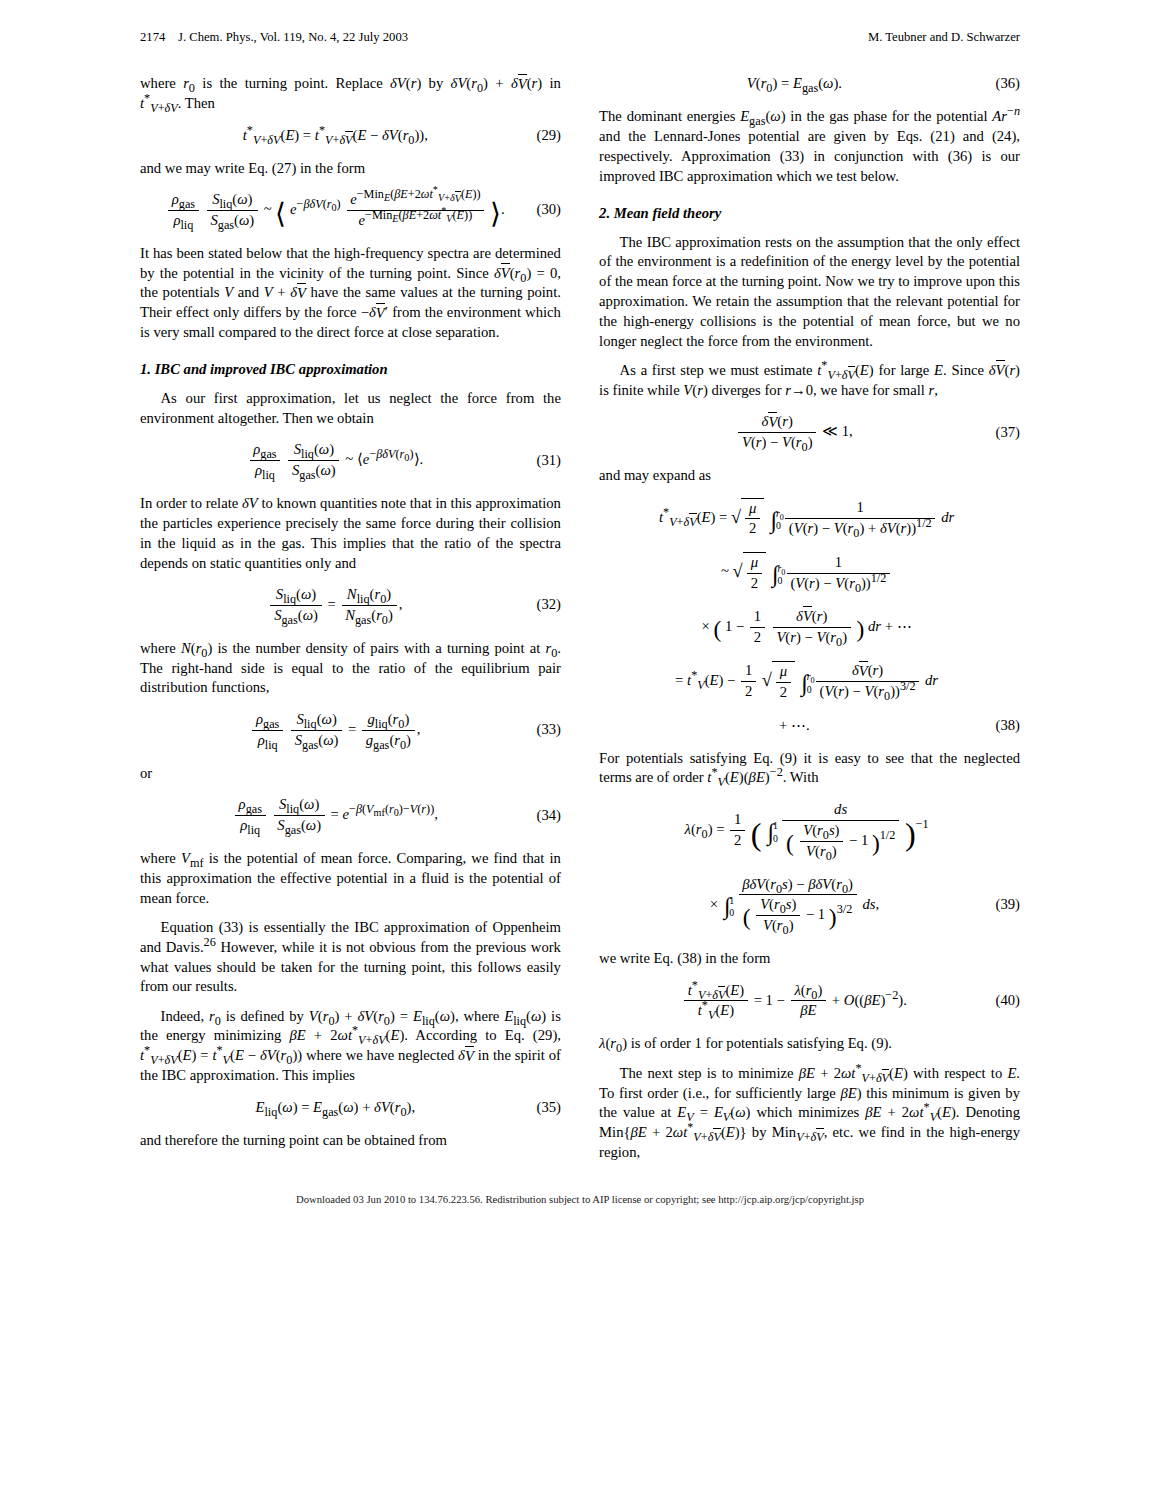2174 J. Chem. Phys., Vol. 119, No. 4, 22 July 2003
M. Teubner and D. Schwarzer
where r0 is the turning point. Replace δV(r) by δV(r0) + δV(r) in t*V+δV. Then
t*V+δV(E) = t*V+δV(E − δV(r0)),
(29)
and we may write Eq. (27) in the form
ρgas ρliq Sliq(ω) Sgas(ω) ~ ⟨ e−βδV(r0) e−MinE(βE+2ωt*V+δV(E)) e−MinE(βE+2ωt*V(E)) ⟩.
(30)
It has been stated below that the high-frequency spectra are determined by the potential in the vicinity of the turning point. Since δV(r0) = 0, the potentials V and V + δV have the same values at the turning point. Their effect only differs by the force −δV′ from the environment which is very small compared to the direct force at close separation.
1. IBC and improved IBC approximation
As our first approximation, let us neglect the force from the environment altogether. Then we obtain
ρgas ρliq Sliq(ω) Sgas(ω) ~ ⟨e−βδV(r0)⟩.
(31)
In order to relate δV to known quantities note that in this approximation the particles experience precisely the same force during their collision in the liquid as in the gas. This implies that the ratio of the spectra depends on static quantities only and
Sliq(ω) Sgas(ω) = Nliq(r0) Ngas(r0),
(32)
where N(r0) is the number density of pairs with a turning point at r0. The right-hand side is equal to the ratio of the equilibrium pair distribution functions,
ρgas ρliq Sliq(ω) Sgas(ω) = gliq(r0) ggas(r0),
(33)
or
ρgas ρliq Sliq(ω) Sgas(ω) = e−β(Vmf(r0)−V(r)),
(34)
where Vmf is the potential of mean force. Comparing, we find that in this approximation the effective potential in a fluid is the potential of mean force.
Equation (33) is essentially the IBC approximation of Oppenheim and Davis.26 However, while it is not obvious from the previous work what values should be taken for the turning point, this follows easily from our results.
Indeed, r0 is defined by V(r0) + δV(r0) = Eliq(ω), where Eliq(ω) is the energy minimizing βE + 2ωt*V+δV(E). According to Eq. (29), t*V+δV(E) = t*V(E − δV(r0)) where we have neglected δV in the spirit of the IBC approximation. This implies
Eliq(ω) = Egas(ω) + δV(r0),
(35)
and therefore the turning point can be obtained from
V(r0) = Egas(ω).
(36)
The dominant energies Egas(ω) in the gas phase for the potential Ar−n and the Lennard-Jones potential are given by Eqs. (21) and (24), respectively. Approximation (33) in conjunction with (36) is our improved IBC approximation which we test below.
2. Mean field theory
The IBC approximation rests on the assumption that the only effect of the environment is a redefinition of the energy level by the potential of the mean force at the turning point. Now we try to improve upon this approximation. We retain the assumption that the relevant potential for the high-energy collisions is the potential of mean force, but we no longer neglect the force from the environment.
As a first step we must estimate t*V+δV(E) for large E. Since δV(r) is finite while V(r) diverges for r→0, we have for small r,
δV(r) V(r) − V(r0) ≪ 1,
(37)
and may expand as
t*V+δV(E) = √μ 2 ∫r00 1(V(r) − V(r0) + δV(r))1/2 dr
~ √μ 2 ∫r00 1(V(r) − V(r0))1/2
× ( 1 − 12 δV(r) V(r) − V(r0) ) dr + ⋯
= t*V(E) − 12 √μ 2 ∫r00 δV(r)(V(r) − V(r0))3/2 dr
+ ⋯.
(38)
For potentials satisfying Eq. (9) it is easy to see that the neglected terms are of order t*V(E)(βE)−2. With
λ(r0) = 12 ( ∫10 ds ( V(r0s) V(r0) − 1 )1/2 )−1
× ∫10 βδV(r0s) − βδV(r0) ( V(r0s) V(r0) − 1 )3/2 ds,
(39)
we write Eq. (38) in the form
t*V+δV(E) t*V(E) = 1 − λ(r0) βE + O((βE)−2).
(40)
λ(r0) is of order 1 for potentials satisfying Eq. (9).
The next step is to minimize βE + 2ωt*V+δV(E) with respect to E. To first order (i.e., for sufficiently large βE) this minimum is given by the value at EV = EV(ω) which minimizes βE + 2ωt*V(E). Denoting Min{βE + 2ωt*V+δV(E)} by MinV+δV, etc. we find in the high-energy region,
Downloaded 03 Jun 2010 to 134.76.223.56. Redistribution subject to AIP license or copyright; see http://jcp.aip.org/jcp/copyright.jsp